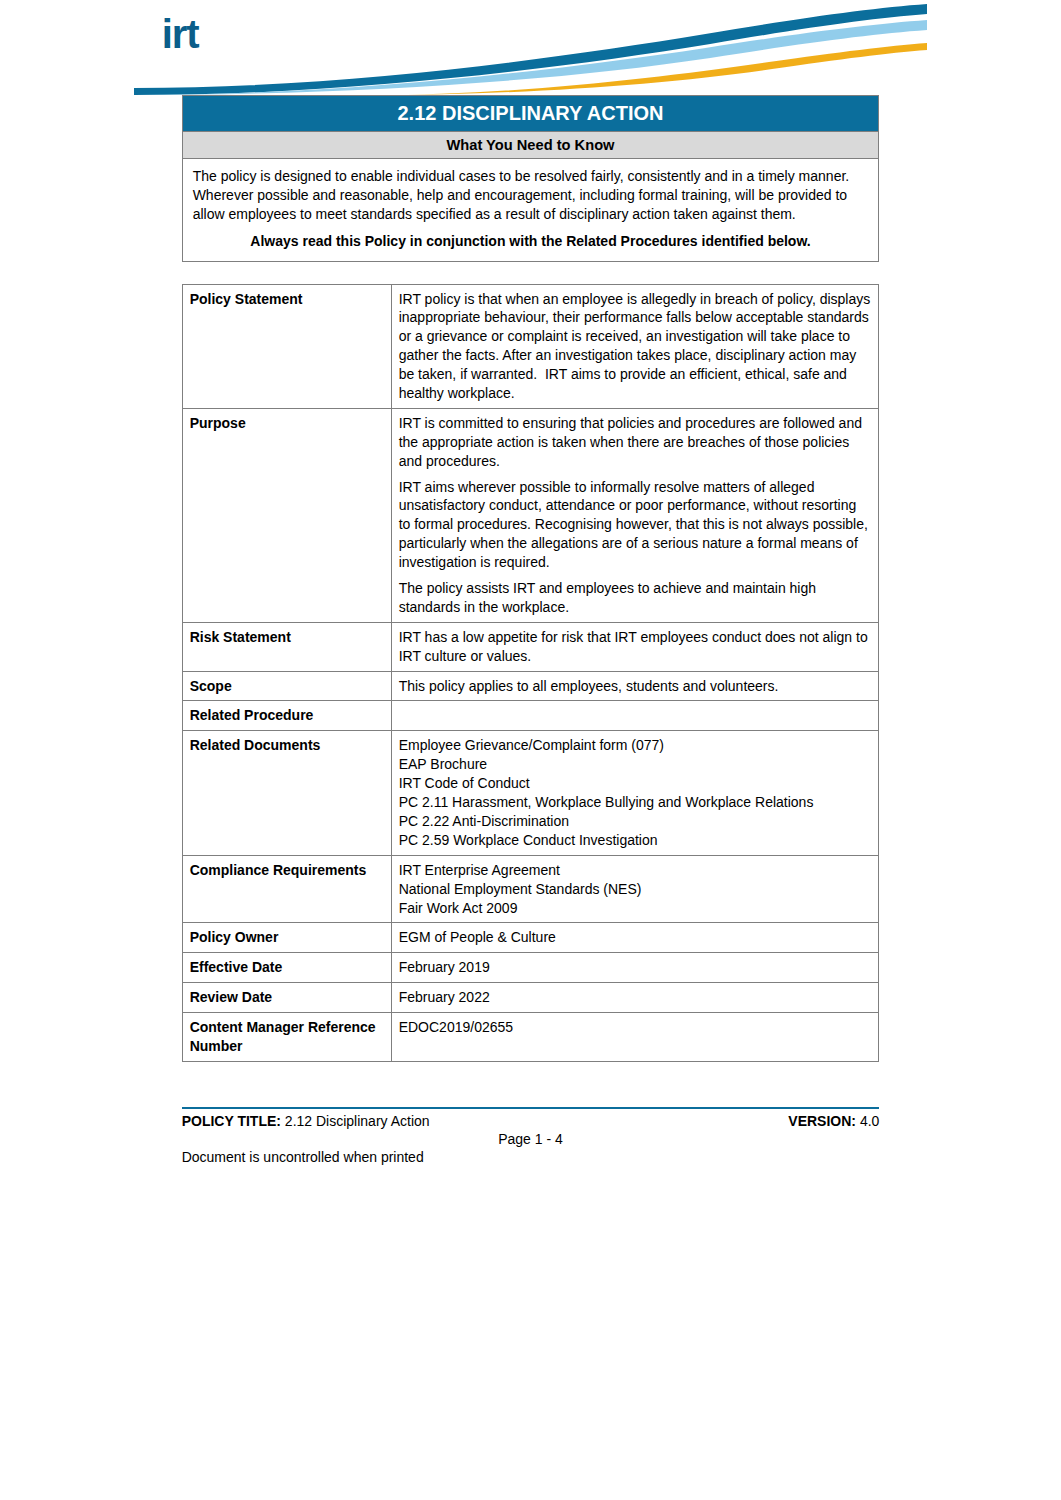irt
2.12 DISCIPLINARY ACTION
What You Need to Know
The policy is designed to enable individual cases to be resolved fairly, consistently and in a timely manner. Wherever possible and reasonable, help and encouragement, including formal training, will be provided to allow employees to meet standards specified as a result of disciplinary action taken against them.
Always read this Policy in conjunction with the Related Procedures identified below.
| Policy Statement | IRT policy is that when an employee is allegedly in breach of policy, displays inappropriate behaviour, their performance falls below acceptable standards or a grievance or complaint is received, an investigation will take place to gather the facts. After an investigation takes place, disciplinary action may be taken, if warranted. IRT aims to provide an efficient, ethical, safe and healthy workplace. |
| Purpose | IRT is committed to ensuring that policies and procedures are followed and the appropriate action is taken when there are breaches of those policies and procedures. IRT aims wherever possible to informally resolve matters of alleged unsatisfactory conduct, attendance or poor performance, without resorting to formal procedures. Recognising however, that this is not always possible, particularly when the allegations are of a serious nature a formal means of investigation is required. The policy assists IRT and employees to achieve and maintain high standards in the workplace. |
| Risk Statement | IRT has a low appetite for risk that IRT employees conduct does not align to IRT culture or values. |
| Scope | This policy applies to all employees, students and volunteers. |
| Related Procedure | |
| Related Documents | Employee Grievance/Complaint form (077) EAP Brochure IRT Code of Conduct PC 2.11 Harassment, Workplace Bullying and Workplace Relations PC 2.22 Anti-Discrimination PC 2.59 Workplace Conduct Investigation |
| Compliance Requirements | IRT Enterprise Agreement National Employment Standards (NES) Fair Work Act 2009 |
| Policy Owner | EGM of People & Culture |
| Effective Date | February 2019 |
| Review Date | February 2022 |
| Content Manager Reference Number | EDOC2019/02655 |
POLICY TITLE: 2.12 Disciplinary Action
VERSION: 4.0
Page 1 - 4
Document is uncontrolled when printed